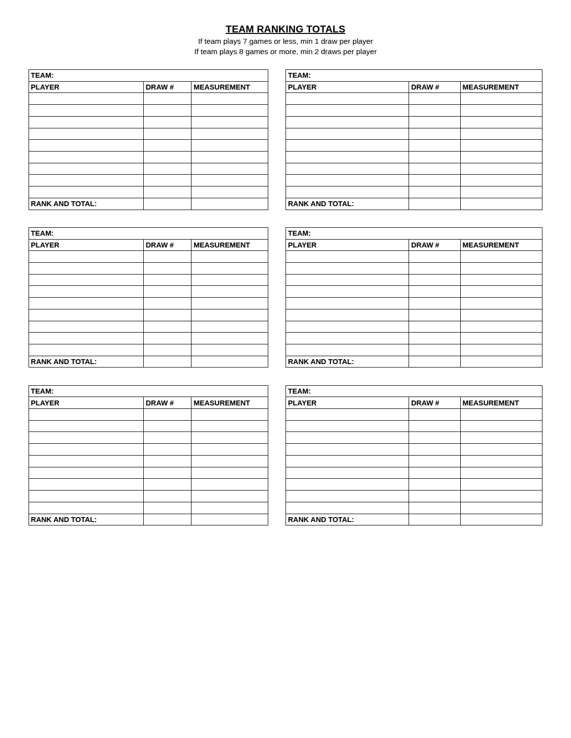TEAM RANKING TOTALS
If team plays 7 games or less, min 1 draw per player
If team plays 8 games or more, min 2 draws per player
| / TEAM: / / PLAYER / DRAW # / MEASUREMENT / / RANK AND TOTAL: / / / | / TEAM: / / PLAYER / DRAW # / MEASUREMENT / / RANK AND TOTAL: / / / |
| / TEAM: / / PLAYER / DRAW # / MEASUREMENT / / RANK AND TOTAL: / / / | / TEAM: / / PLAYER / DRAW # / MEASUREMENT / / RANK AND TOTAL: / / / |
| / TEAM: / / PLAYER / DRAW # / MEASUREMENT / / RANK AND TOTAL: / / / | / TEAM: / / PLAYER / DRAW # / MEASUREMENT / / RANK AND TOTAL: / / / |